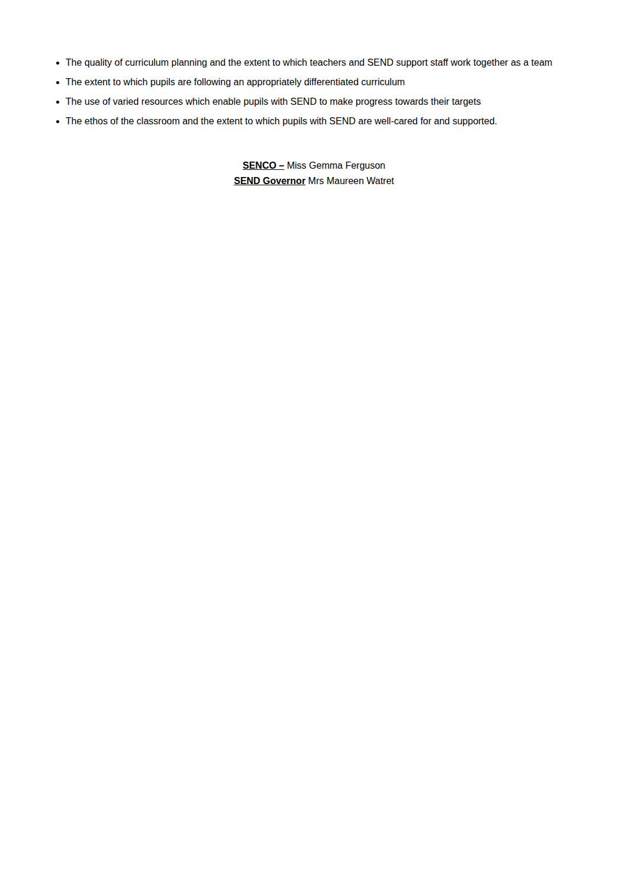The quality of curriculum planning and the extent to which teachers and SEND support staff work together as a team
The extent to which pupils are following an appropriately differentiated curriculum
The use of varied resources which enable pupils with SEND to make progress towards their targets
The ethos of the classroom and the extent to which pupils with SEND are well-cared for and supported.
SENCO – Miss Gemma Ferguson
SEND Governor Mrs Maureen Watret